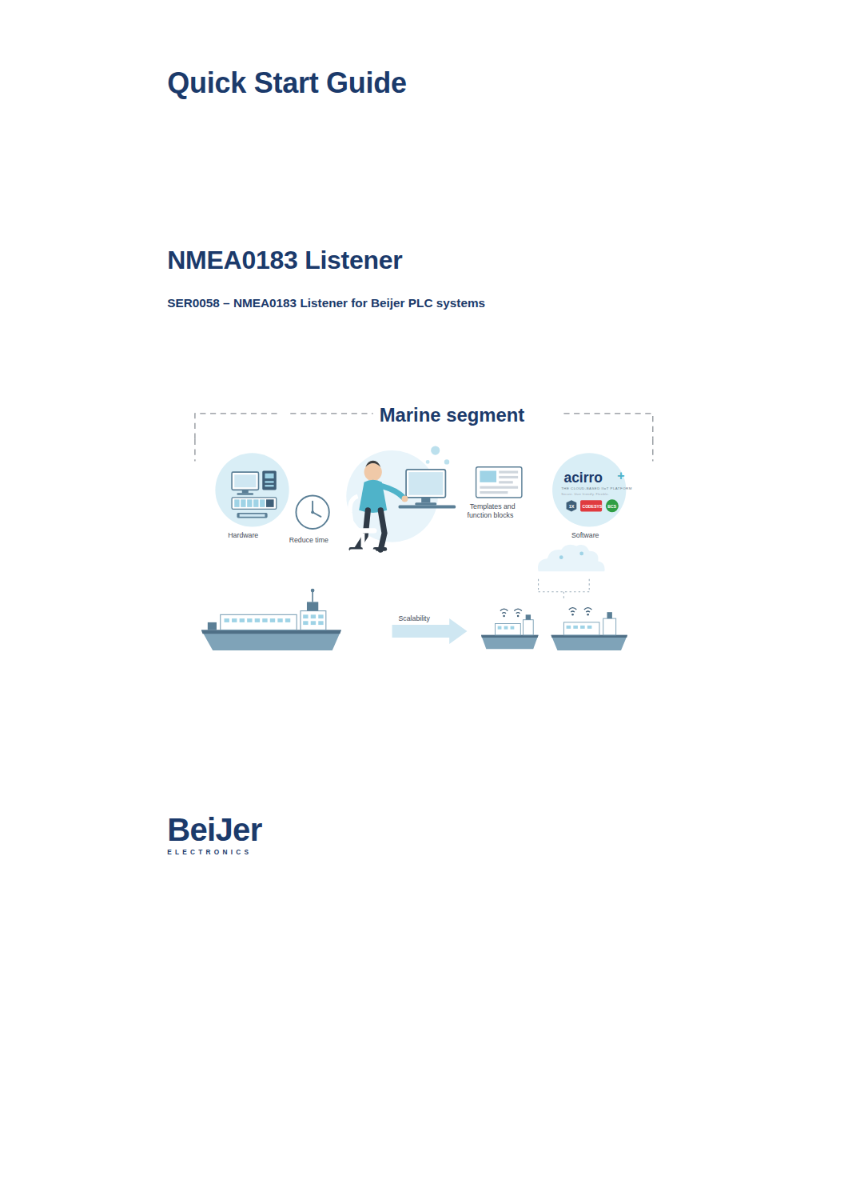Quick Start Guide
NMEA0183 Listener
SER0058 – NMEA0183 Listener for Beijer PLC systems
Marine segment Hardware Reduce time Templates and function blocks acirro + THE CLOUD-BASED IIoT PLATFORM Secure. User friendly. Flexible. 1X CODESYS BCS Software Scalability
BeiJer
ELECTRONICS